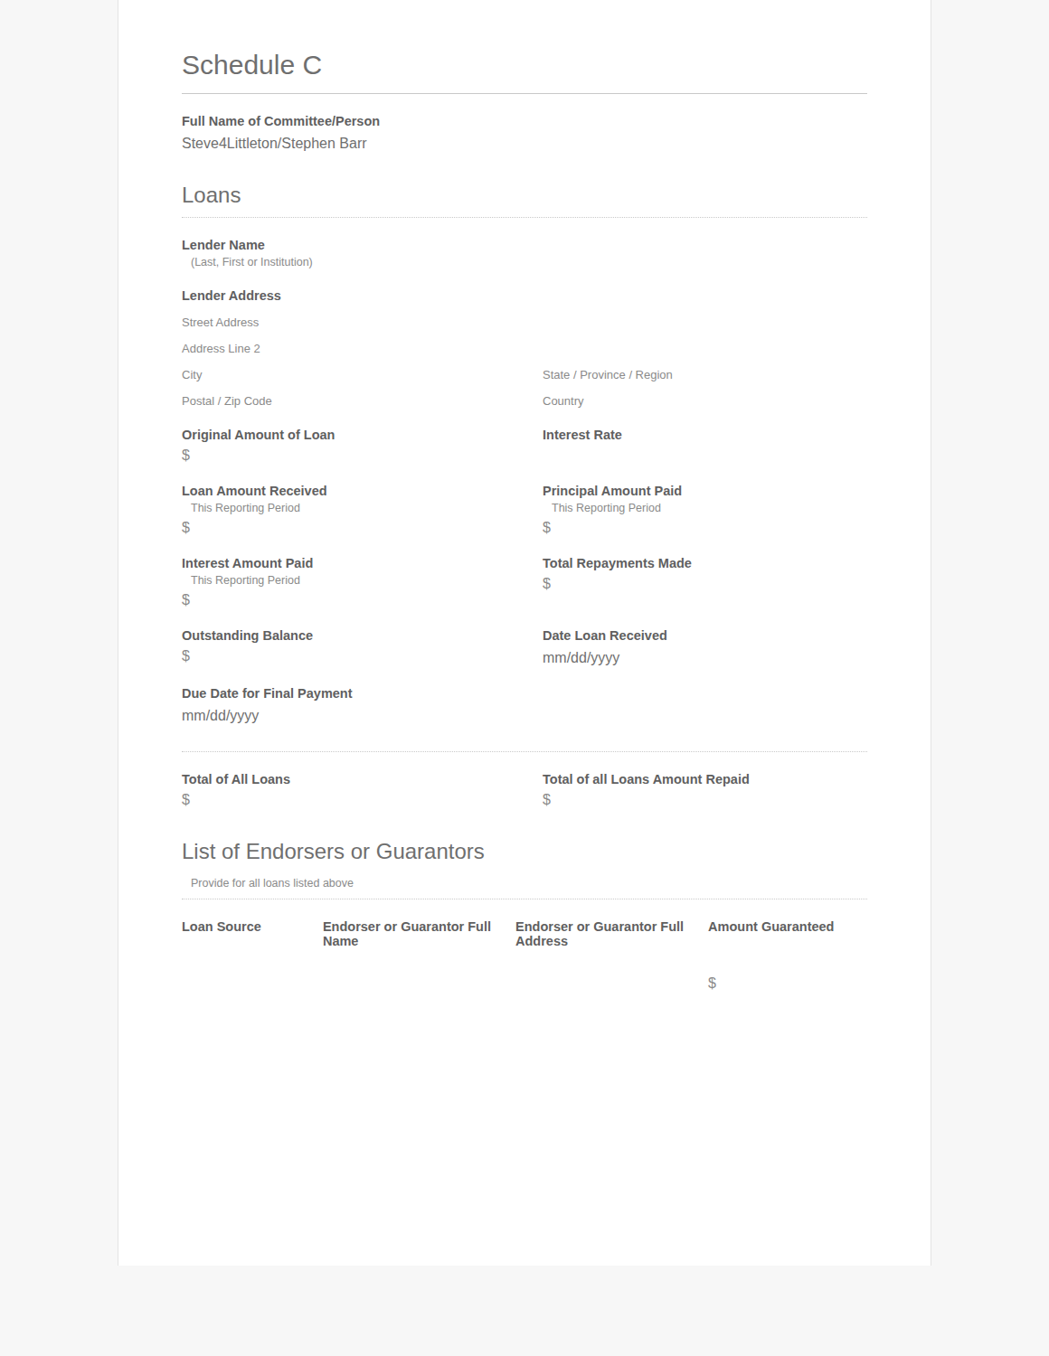Schedule C
Full Name of Committee/Person
Steve4Littleton/Stephen Barr
Loans
Lender Name
(Last, First or Institution)
Lender Address
Street Address
Address Line 2
City
State / Province / Region
Postal / Zip Code
Country
Original Amount of Loan
$
Interest Rate
Loan Amount Received
This Reporting Period
$
Principal Amount Paid
This Reporting Period
$
Interest Amount Paid
This Reporting Period
$
Total Repayments Made
$
Outstanding Balance
$
Date Loan Received
mm/dd/yyyy
Due Date for Final Payment
mm/dd/yyyy
Total of All Loans
$
Total of all Loans Amount Repaid
$
List of Endorsers or Guarantors
Provide for all loans listed above
Loan Source
Endorser or Guarantor Full Name
Endorser or Guarantor Full Address
Amount Guaranteed
$